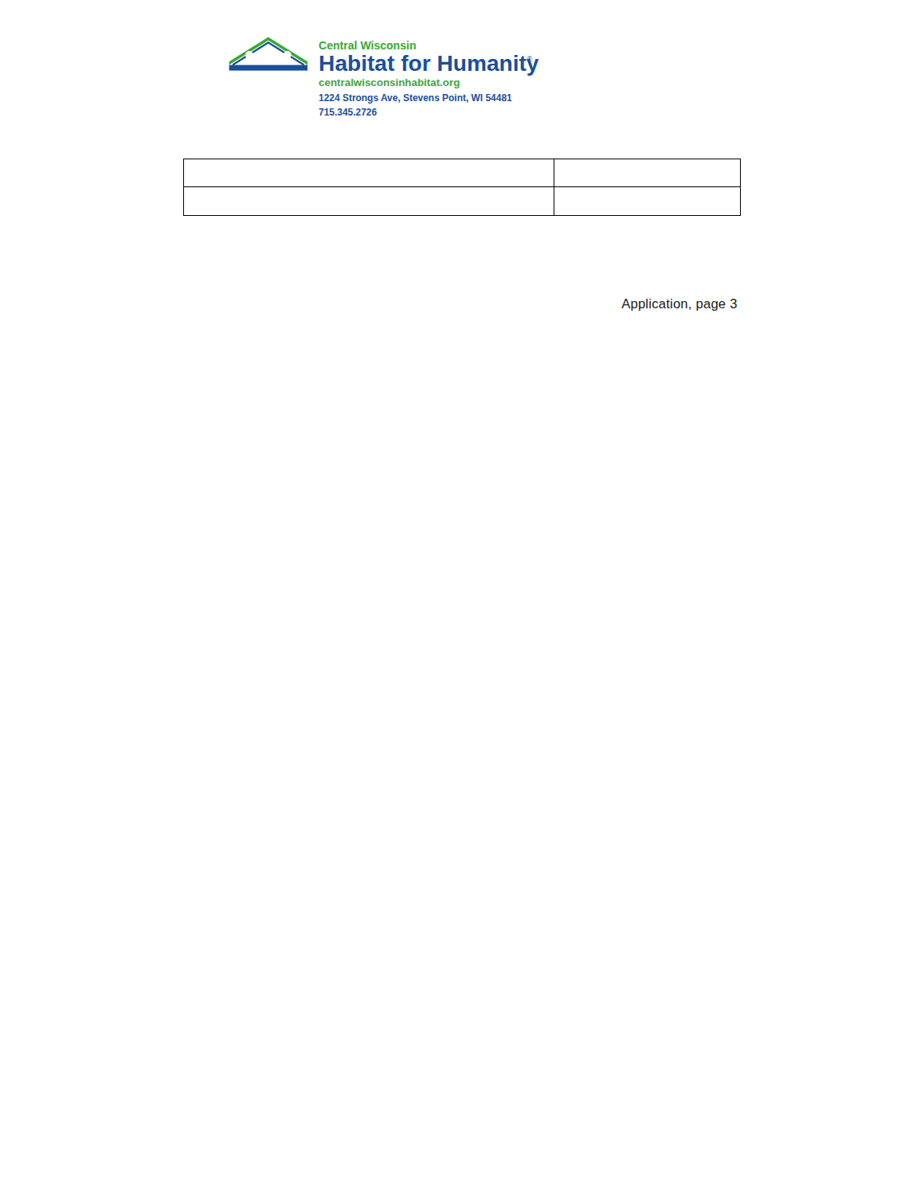Central Wisconsin Habitat for Humanity ® centralwisconsinhabitat.org 1224 Strongs Ave, Stevens Point, WI 54481 715.345.2726
Application, page 3